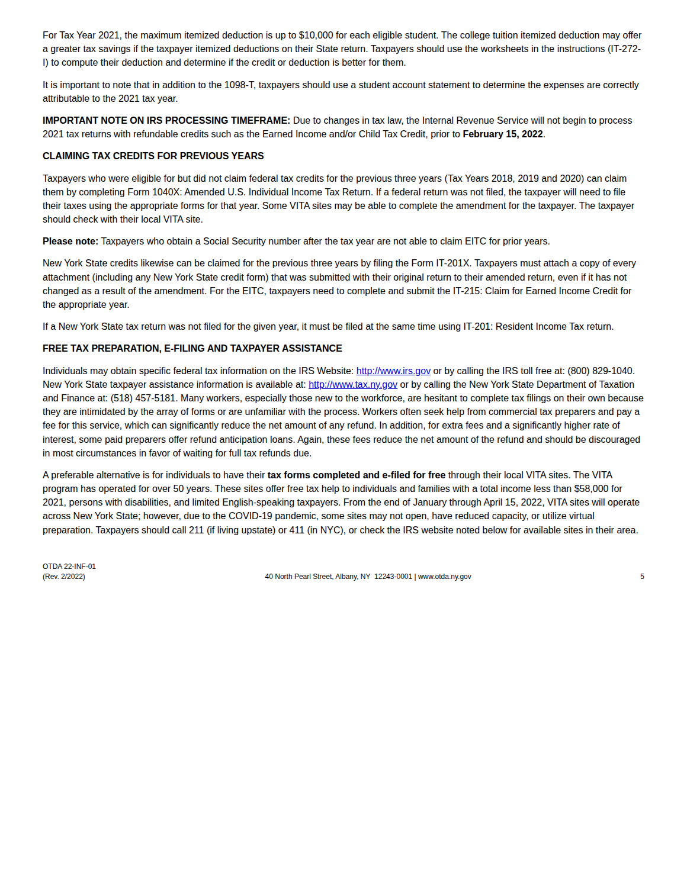For Tax Year 2021, the maximum itemized deduction is up to $10,000 for each eligible student. The college tuition itemized deduction may offer a greater tax savings if the taxpayer itemized deductions on their State return. Taxpayers should use the worksheets in the instructions (IT-272-I) to compute their deduction and determine if the credit or deduction is better for them.
It is important to note that in addition to the 1098-T, taxpayers should use a student account statement to determine the expenses are correctly attributable to the 2021 tax year.
IMPORTANT NOTE ON IRS PROCESSING TIMEFRAME: Due to changes in tax law, the Internal Revenue Service will not begin to process 2021 tax returns with refundable credits such as the Earned Income and/or Child Tax Credit, prior to February 15, 2022.
Claiming Tax Credits for Previous Years
Taxpayers who were eligible for but did not claim federal tax credits for the previous three years (Tax Years 2018, 2019 and 2020) can claim them by completing Form 1040X: Amended U.S. Individual Income Tax Return. If a federal return was not filed, the taxpayer will need to file their taxes using the appropriate forms for that year. Some VITA sites may be able to complete the amendment for the taxpayer. The taxpayer should check with their local VITA site.
Please note: Taxpayers who obtain a Social Security number after the tax year are not able to claim EITC for prior years.
New York State credits likewise can be claimed for the previous three years by filing the Form IT-201X. Taxpayers must attach a copy of every attachment (including any New York State credit form) that was submitted with their original return to their amended return, even if it has not changed as a result of the amendment. For the EITC, taxpayers need to complete and submit the IT-215: Claim for Earned Income Credit for the appropriate year.
If a New York State tax return was not filed for the given year, it must be filed at the same time using IT-201: Resident Income Tax return.
Free Tax Preparation, E-Filing and Taxpayer Assistance
Individuals may obtain specific federal tax information on the IRS Website: http://www.irs.gov or by calling the IRS toll free at: (800) 829-1040. New York State taxpayer assistance information is available at: http://www.tax.ny.gov or by calling the New York State Department of Taxation and Finance at: (518) 457-5181. Many workers, especially those new to the workforce, are hesitant to complete tax filings on their own because they are intimidated by the array of forms or are unfamiliar with the process. Workers often seek help from commercial tax preparers and pay a fee for this service, which can significantly reduce the net amount of any refund. In addition, for extra fees and a significantly higher rate of interest, some paid preparers offer refund anticipation loans. Again, these fees reduce the net amount of the refund and should be discouraged in most circumstances in favor of waiting for full tax refunds due.
A preferable alternative is for individuals to have their tax forms completed and e-filed for free through their local VITA sites. The VITA program has operated for over 50 years. These sites offer free tax help to individuals and families with a total income less than $58,000 for 2021, persons with disabilities, and limited English-speaking taxpayers. From the end of January through April 15, 2022, VITA sites will operate across New York State; however, due to the COVID-19 pandemic, some sites may not open, have reduced capacity, or utilize virtual preparation. Taxpayers should call 211 (if living upstate) or 411 (in NYC), or check the IRS website noted below for available sites in their area.
OTDA 22-INF-01
(Rev. 2/2022)
40 North Pearl Street, Albany, NY 12243-0001 | www.otda.ny.gov
5